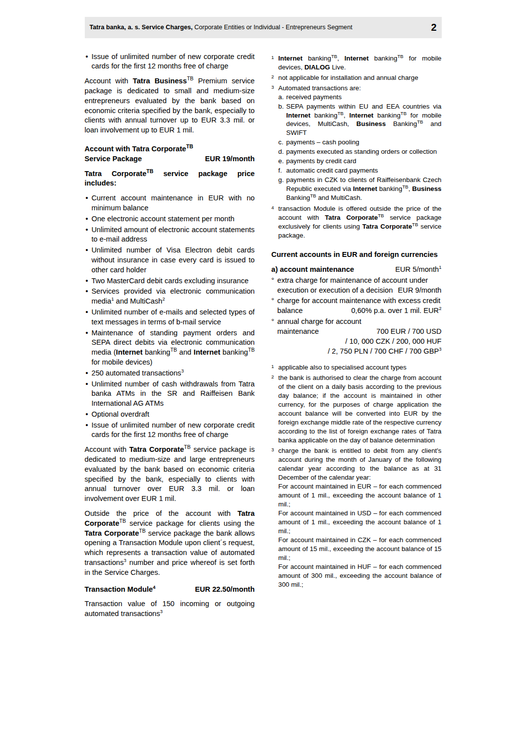Tatra banka, a. s. Service Charges, Corporate Entities or Individual - Entrepreneurs Segment
2
Issue of unlimited number of new corporate credit cards for the first 12 months free of charge
Account with Tatra Business TB Premium service package is dedicated to small and medium-size entrepreneurs evaluated by the bank based on economic criteria specified by the bank, especially to clients with annual turnover up to EUR 3.3 mil. or loan involvement up to EUR 1 mil.
Account with Tatra CorporateTB
Service Package EUR 19/month
Tatra CorporateTB service package price includes:
Current account maintenance in EUR with no minimum balance
One electronic account statement per month
Unlimited amount of electronic account statements to e-mail address
Unlimited number of Visa Electron debit cards without insurance in case every card is issued to other card holder
Two MasterCard debit cards excluding insurance
Services provided via electronic communication media1 and MultiCash2
Unlimited number of e-mails and selected types of text messages in terms of b-mail service
Maintenance of standing payment orders and SEPA direct debits via electronic communication media (Internet bankingTB and Internet bankingTB for mobile devices)
250 automated transactions3
Unlimited number of cash withdrawals from Tatra banka ATMs in the SR and Raiffeisen Bank International AG ATMs
Optional overdraft
Issue of unlimited number of new corporate credit cards for the first 12 months free of charge
Account with Tatra Corporate TB service package is dedicated to medium-size and large entrepreneurs evaluated by the bank based on economic criteria specified by the bank, especially to clients with annual turnover over EUR 3.3 mil. or loan involvement over EUR 1 mil.
Outside the price of the account with Tatra Corporate TB service package for clients using the Tatra Corporate TB service package the bank allows opening a Transaction Module upon client´s request, which represents a transaction value of automated transactions3 number and price whereof is set forth in the Service Charges.
Transaction Module4 EUR 22.50/month
Transaction value of 150 incoming or outgoing automated transactions3
1
Internet bankingTB, Internet bankingTB for mobile devices, DIALOG Live.
2
not applicable for installation and annual charge
3
Automated transactions are:
a. received payments
b. SEPA payments within EU and EEA countries via Internet bankingTB, Internet bankingTB for mobile devices, MultiCash, Business BankingTB and SWIFT
c. payments – cash pooling
d. payments executed as standing orders or collection
e. payments by credit card
f. automatic credit card payments
g. payments in CZK to clients of Raiffeisenbank Czech Republic executed via Internet bankingTB, Business BankingTB and MultiCash.
4
transaction Module is offered outside the price of the account with Tatra Corporate TB service package exclusively for clients using Tatra Corporate TB service package.
Current accounts in EUR and foreign currencies
a) account maintenance
EUR 5/month1
°
extra charge for maintenance of account under
execution or execution of a decision EUR 9/month
°
charge for account maintenance with excess credit
balance 0,60% p.a. over 1 mil. EUR2
°
annual charge for account
maintenance 700 EUR / 700 USD
/ 10, 000 CZK / 200, 000 HUF
/ 2, 750 PLN / 700 CHF / 700 GBP3
1
applicable also to specialised account types
2
the bank is authorised to clear the charge from account of the client on a daily basis according to the previous day balance; if the account is maintained in other currency, for the purposes of charge application the account balance will be converted into EUR by the foreign exchange middle rate of the respective currency according to the list of foreign exchange rates of Tatra banka applicable on the day of balance determination
3
charge the bank is entitled to debit from any client's account during the month of January of the following calendar year according to the balance as at 31 December of the calendar year:
For account maintained in EUR – for each commenced amount of 1 mil., exceeding the account balance of 1 mil.;
For account maintained in USD – for each commenced amount of 1 mil., exceeding the account balance of 1 mil.;
For account maintained in CZK – for each commenced amount of 15 mil., exceeding the account balance of 15 mil.;
For account maintained in HUF – for each commenced amount of 300 mil., exceeding the account balance of 300 mil.;